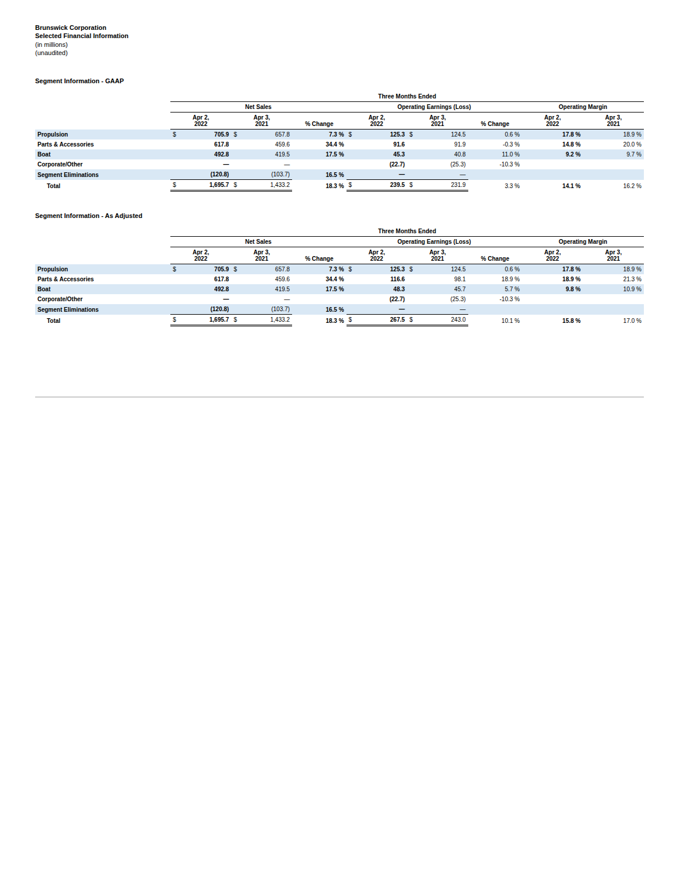Brunswick Corporation
Selected Financial Information
(in millions)
(unaudited)
Segment Information - GAAP
| | Three Months Ended |
| | Net Sales | Operating Earnings (Loss) | Operating Margin |
| | Apr 2, 2022 | Apr 3, 2021 | % Change | Apr 2, 2022 | Apr 3, 2021 | % Change | Apr 2, 2022 | Apr 3, 2021 |
| Propulsion | $ | 705.9 | $ | 657.8 | 7.3 % | $ | 125.3 | $ | 124.5 | 0.6 % | 17.8 % | 18.9 % |
| Parts & Accessories | | 617.8 | | 459.6 | 34.4 % | | 91.6 | | 91.9 | -0.3 % | 14.8 % | 20.0 % |
| Boat | | 492.8 | | 419.5 | 17.5 % | | 45.3 | | 40.8 | 11.0 % | 9.2 % | 9.7 % |
| Corporate/Other | | — | | — | | | (22.7) | | (25.3) | -10.3 % | | |
| Segment Eliminations | | (120.8) | | (103.7) | 16.5 % | | — | | — | | | |
| Total | $ | 1,695.7 | $ | 1,433.2 | 18.3 % | $ | 239.5 | $ | 231.9 | 3.3 % | 14.1 % | 16.2 % |
Segment Information - As Adjusted
| | Three Months Ended |
| | Net Sales | Operating Earnings (Loss) | Operating Margin |
| | Apr 2, 2022 | Apr 3, 2021 | % Change | Apr 2, 2022 | Apr 3, 2021 | % Change | Apr 2, 2022 | Apr 3, 2021 |
| Propulsion | $ | 705.9 | $ | 657.8 | 7.3 % | $ | 125.3 | $ | 124.5 | 0.6 % | 17.8 % | 18.9 % |
| Parts & Accessories | | 617.8 | | 459.6 | 34.4 % | | 116.6 | | 98.1 | 18.9 % | 18.9 % | 21.3 % |
| Boat | | 492.8 | | 419.5 | 17.5 % | | 48.3 | | 45.7 | 5.7 % | 9.8 % | 10.9 % |
| Corporate/Other | | — | | — | | | (22.7) | | (25.3) | -10.3 % | | |
| Segment Eliminations | | (120.8) | | (103.7) | 16.5 % | | — | | — | | | |
| Total | $ | 1,695.7 | $ | 1,433.2 | 18.3 % | $ | 267.5 | $ | 243.0 | 10.1 % | 15.8 % | 17.0 % |